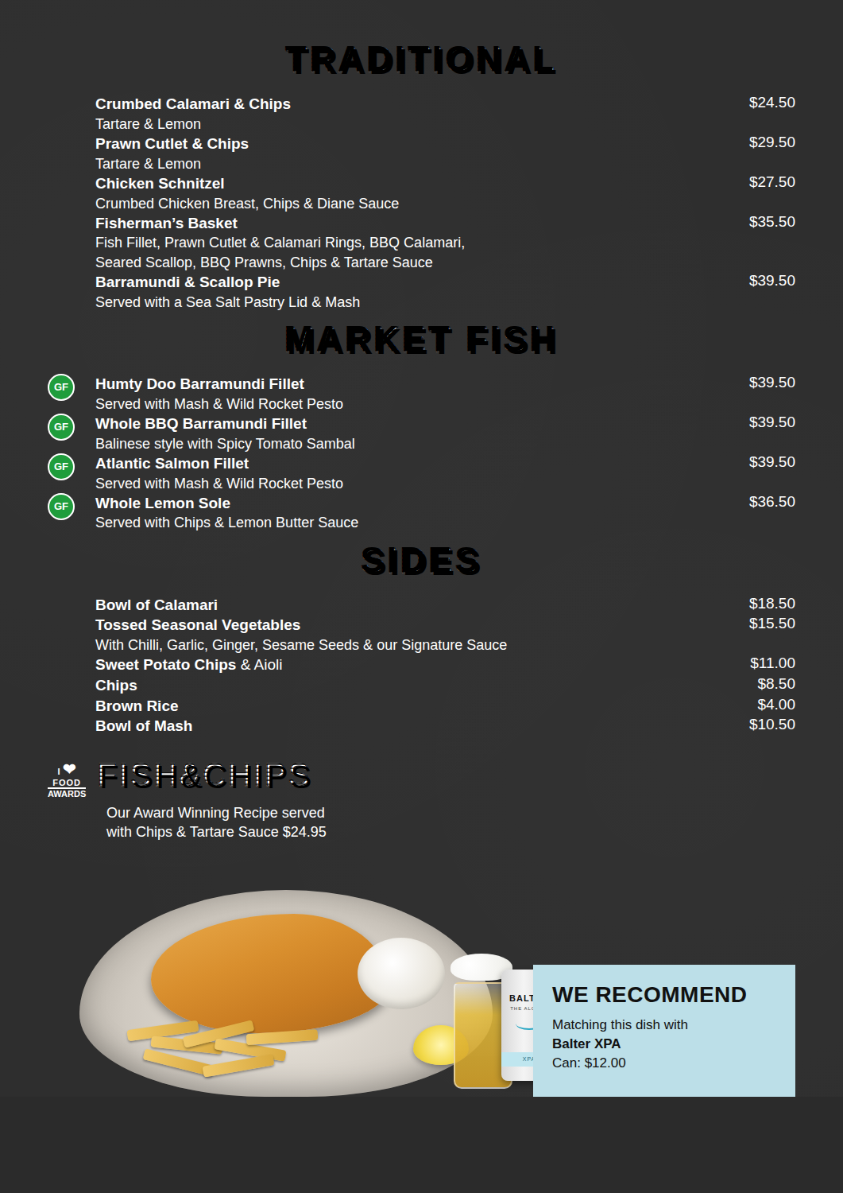TRADITIONAL
| | Crumbed Calamari & Chips Tartare & Lemon | $24.50 |
| | Prawn Cutlet & Chips Tartare & Lemon | $29.50 |
| | Chicken Schnitzel Crumbed Chicken Breast, Chips & Diane Sauce | $27.50 |
| | Fisherman’s Basket Fish Fillet, Prawn Cutlet & Calamari Rings, BBQ Calamari, Seared Scallop, BBQ Prawns, Chips & Tartare Sauce | $35.50 |
| | Barramundi & Scallop Pie Served with a Sea Salt Pastry Lid & Mash | $39.50 |
MARKET FISH
| GF | Humty Doo Barramundi Fillet Served with Mash & Wild Rocket Pesto | $39.50 |
| GF | Whole BBQ Barramundi Fillet Balinese style with Spicy Tomato Sambal | $39.50 |
| GF | Atlantic Salmon Fillet Served with Mash & Wild Rocket Pesto | $39.50 |
| GF | Whole Lemon Sole Served with Chips & Lemon Butter Sauce | $36.50 |
SIDES
| | Bowl of Calamari | $18.50 |
| | Tossed Seasonal Vegetables With Chilli, Garlic, Ginger, Sesame Seeds & our Signature Sauce | $15.50 |
| | Sweet Potato Chips & Aioli | $11.00 |
| | Chips | $8.50 |
| | Brown Rice | $4.00 |
| | Bowl of Mash | $10.50 |
I ❤
FOOD
AWARDS
FISH&CHIPS
Our Award Winning Recipe served
with Chips & Tartare Sauce $24.95
BALTER
THE ALCOVE
XPA
WE RECOMMEND
Matching this dish with
Balter XPA
Can: $12.00